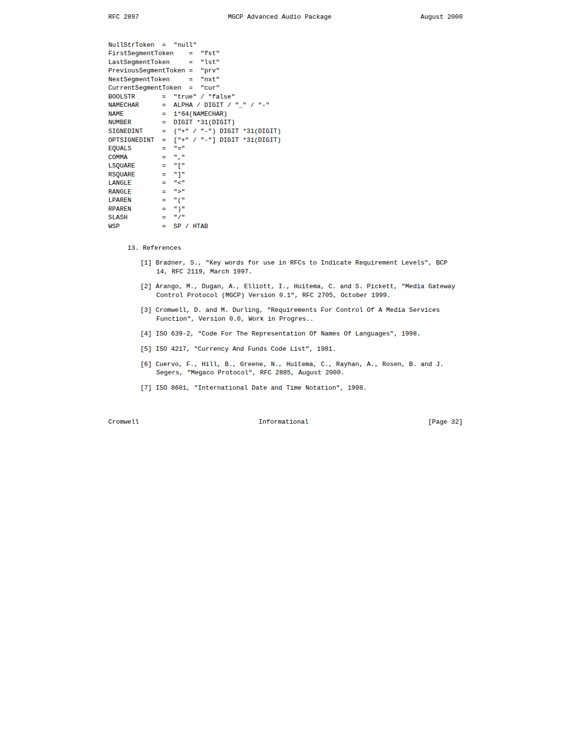RFC 2897 MGCP Advanced Audio Package August 2000
NullStrToken  =  "null"
FirstSegmentToken    =  "fst"
LastSegmentToken     =  "lst"
PreviousSegmentToken =  "prv"
NextSegmentToken     =  "nxt"
CurrentSegmentToken  =  "cur"
BOOLSTR       =  "true" / "false"
NAMECHAR      =  ALPHA / DIGIT / "_" / "-"
NAME          =  1*64(NAMECHAR)
NUMBER        =  DIGIT *31(DIGIT)
SIGNEDINT     =  ("+" / "-") DIGIT *31(DIGIT)
OPTSIGNEDINT  =  ["+" / "-"] DIGIT *31(DIGIT)
EQUALS        =  "="
COMMA         =  ","
LSQUARE       =  "["
RSQUARE       =  "]"
LANGLE        =  "<"
RANGLE        =  ">"
LPAREN        =  "("
RPAREN        =  ")"
SLASH         =  "/"
WSP           =  SP / HTAB
13. References
[1] Bradner, S., "Key words for use in RFCs to Indicate Requirement Levels", BCP 14, RFC 2119, March 1997.
[2] Arango, M., Dugan, A., Elliott, I., Huitema, C. and S. Pickett, "Media Gateway Control Protocol (MGCP) Version 0.1", RFC 2705, October 1999.
[3] Cromwell, D. and M. Durling, "Requirements For Control Of A Media Services Function", Version 0.0, Work in Progres..
[4] ISO 639-2, "Code For The Representation Of Names Of Languages", 1998.
[5] ISO 4217, "Currency And Funds Code List", 1981.
[6] Cuervo, F., Hill, B., Greene, N., Huitema, C., Rayhan, A., Rosen, B. and J. Segers, "Megaco Protocol", RFC 2885, August 2000.
[7] ISO 8601, "International Date and Time Notation", 1998.
Cromwell Informational [Page 32]